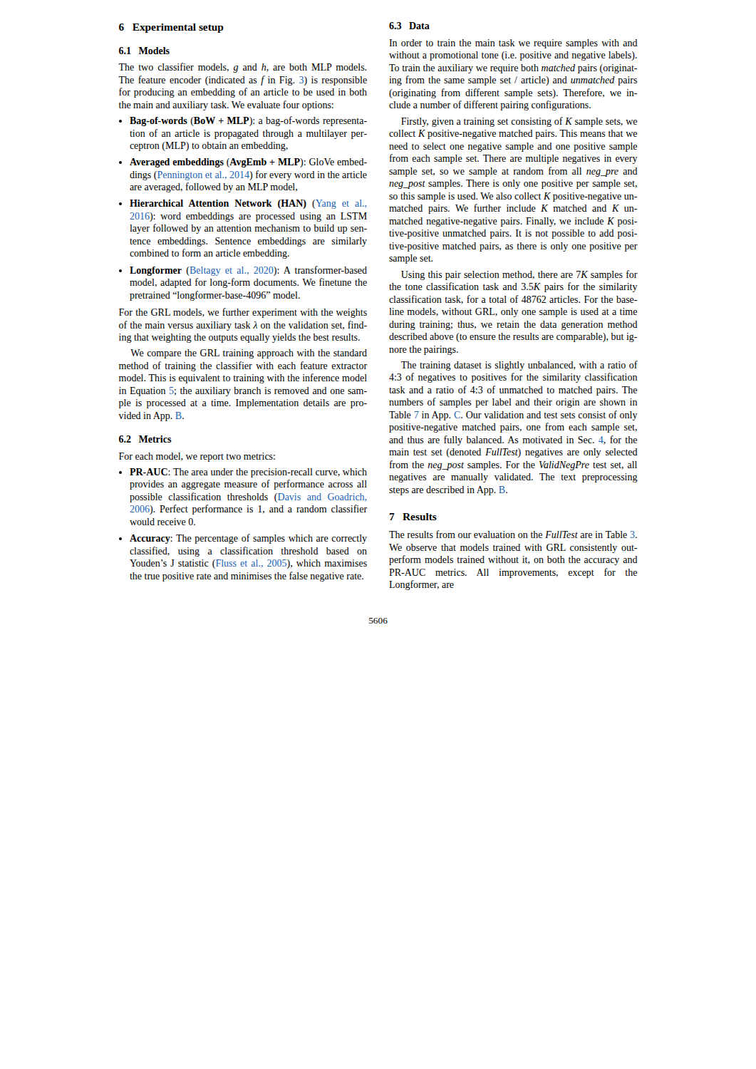6 Experimental setup
6.1 Models
The two classifier models, g and h, are both MLP models. The feature encoder (indicated as f in Fig. 3) is responsible for producing an embedding of an article to be used in both the main and auxiliary task. We evaluate four options:
Bag-of-words (BoW + MLP): a bag-of-words representation of an article is propagated through a multilayer perceptron (MLP) to obtain an embedding,
Averaged embeddings (AvgEmb + MLP): GloVe embeddings (Pennington et al., 2014) for every word in the article are averaged, followed by an MLP model,
Hierarchical Attention Network (HAN) (Yang et al., 2016): word embeddings are processed using an LSTM layer followed by an attention mechanism to build up sentence embeddings. Sentence embeddings are similarly combined to form an article embedding.
Longformer (Beltagy et al., 2020): A transformer-based model, adapted for long-form documents. We finetune the pretrained “longformer-base-4096” model.
For the GRL models, we further experiment with the weights of the main versus auxiliary task λ on the validation set, finding that weighting the outputs equally yields the best results.
We compare the GRL training approach with the standard method of training the classifier with each feature extractor model. This is equivalent to training with the inference model in Equation 5; the auxiliary branch is removed and one sample is processed at a time. Implementation details are provided in App. B.
6.2 Metrics
For each model, we report two metrics:
PR-AUC: The area under the precision-recall curve, which provides an aggregate measure of performance across all possible classification thresholds (Davis and Goadrich, 2006). Perfect performance is 1, and a random classifier would receive 0.
Accuracy: The percentage of samples which are correctly classified, using a classification threshold based on Youden’s J statistic (Fluss et al., 2005), which maximises the true positive rate and minimises the false negative rate.
6.3 Data
In order to train the main task we require samples with and without a promotional tone (i.e. positive and negative labels). To train the auxiliary we require both matched pairs (originating from the same sample set / article) and unmatched pairs (originating from different sample sets). Therefore, we include a number of different pairing configurations.
Firstly, given a training set consisting of K sample sets, we collect K positive-negative matched pairs. This means that we need to select one negative sample and one positive sample from each sample set. There are multiple negatives in every sample set, so we sample at random from all neg_pre and neg_post samples. There is only one positive per sample set, so this sample is used. We also collect K positive-negative unmatched pairs. We further include K matched and K unmatched negative-negative pairs. Finally, we include K positive-positive unmatched pairs. It is not possible to add positive-positive matched pairs, as there is only one positive per sample set.
Using this pair selection method, there are 7K samples for the tone classification task and 3.5K pairs for the similarity classification task, for a total of 48762 articles. For the baseline models, without GRL, only one sample is used at a time during training; thus, we retain the data generation method described above (to ensure the results are comparable), but ignore the pairings.
The training dataset is slightly unbalanced, with a ratio of 4:3 of negatives to positives for the similarity classification task and a ratio of 4:3 of unmatched to matched pairs. The numbers of samples per label and their origin are shown in Table 7 in App. C. Our validation and test sets consist of only positive-negative matched pairs, one from each sample set, and thus are fully balanced. As motivated in Sec. 4, for the main test set (denoted FullTest) negatives are only selected from the neg_post samples. For the ValidNegPre test set, all negatives are manually validated. The text preprocessing steps are described in App. B.
7 Results
The results from our evaluation on the FullTest are in Table 3. We observe that models trained with GRL consistently outperform models trained without it, on both the accuracy and PR-AUC metrics. All improvements, except for the Longformer, are
5606